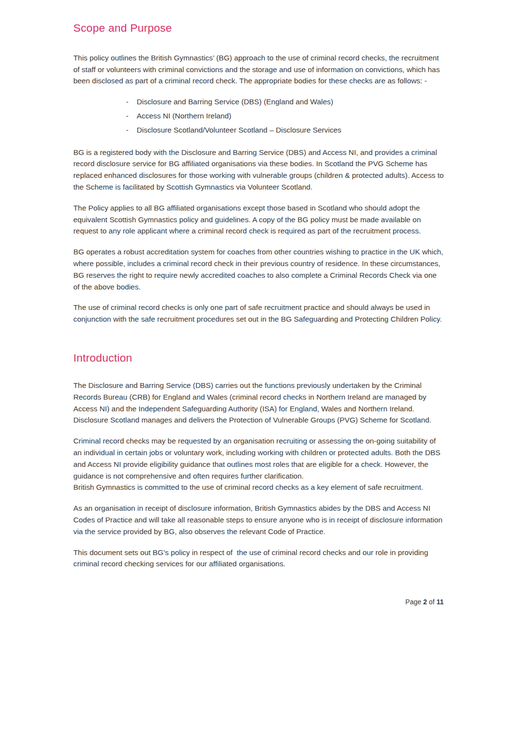Scope and Purpose
This policy outlines the British Gymnastics’ (BG) approach to the use of criminal record checks, the recruitment of staff or volunteers with criminal convictions and the storage and use of information on convictions, which has been disclosed as part of a criminal record check. The appropriate bodies for these checks are as follows: -
Disclosure and Barring Service (DBS) (England and Wales)
Access NI (Northern Ireland)
Disclosure Scotland/Volunteer Scotland – Disclosure Services
BG is a registered body with the Disclosure and Barring Service (DBS) and Access NI, and provides a criminal record disclosure service for BG affiliated organisations via these bodies. In Scotland the PVG Scheme has replaced enhanced disclosures for those working with vulnerable groups (children & protected adults). Access to the Scheme is facilitated by Scottish Gymnastics via Volunteer Scotland.
The Policy applies to all BG affiliated organisations except those based in Scotland who should adopt the equivalent Scottish Gymnastics policy and guidelines. A copy of the BG policy must be made available on request to any role applicant where a criminal record check is required as part of the recruitment process.
BG operates a robust accreditation system for coaches from other countries wishing to practice in the UK which, where possible, includes a criminal record check in their previous country of residence. In these circumstances, BG reserves the right to require newly accredited coaches to also complete a Criminal Records Check via one of the above bodies.
The use of criminal record checks is only one part of safe recruitment practice and should always be used in conjunction with the safe recruitment procedures set out in the BG Safeguarding and Protecting Children Policy.
Introduction
The Disclosure and Barring Service (DBS) carries out the functions previously undertaken by the Criminal Records Bureau (CRB) for England and Wales (criminal record checks in Northern Ireland are managed by Access NI) and the Independent Safeguarding Authority (ISA) for England, Wales and Northern Ireland. Disclosure Scotland manages and delivers the Protection of Vulnerable Groups (PVG) Scheme for Scotland.
Criminal record checks may be requested by an organisation recruiting or assessing the on-going suitability of an individual in certain jobs or voluntary work, including working with children or protected adults. Both the DBS and Access NI provide eligibility guidance that outlines most roles that are eligible for a check. However, the guidance is not comprehensive and often requires further clarification.
British Gymnastics is committed to the use of criminal record checks as a key element of safe recruitment.
As an organisation in receipt of disclosure information, British Gymnastics abides by the DBS and Access NI Codes of Practice and will take all reasonable steps to ensure anyone who is in receipt of disclosure information via the service provided by BG, also observes the relevant Code of Practice.
This document sets out BG’s policy in respect of the use of criminal record checks and our role in providing criminal record checking services for our affiliated organisations.
Page 2 of 11